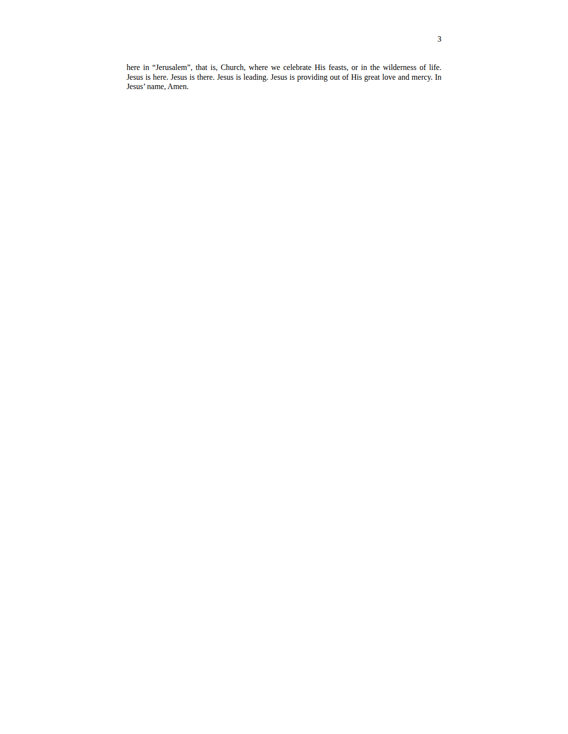3
here in “Jerusalem”, that is, Church, where we celebrate His feasts, or in the wilderness of life. Jesus is here. Jesus is there. Jesus is leading. Jesus is providing out of His great love and mercy. In Jesus’ name, Amen.